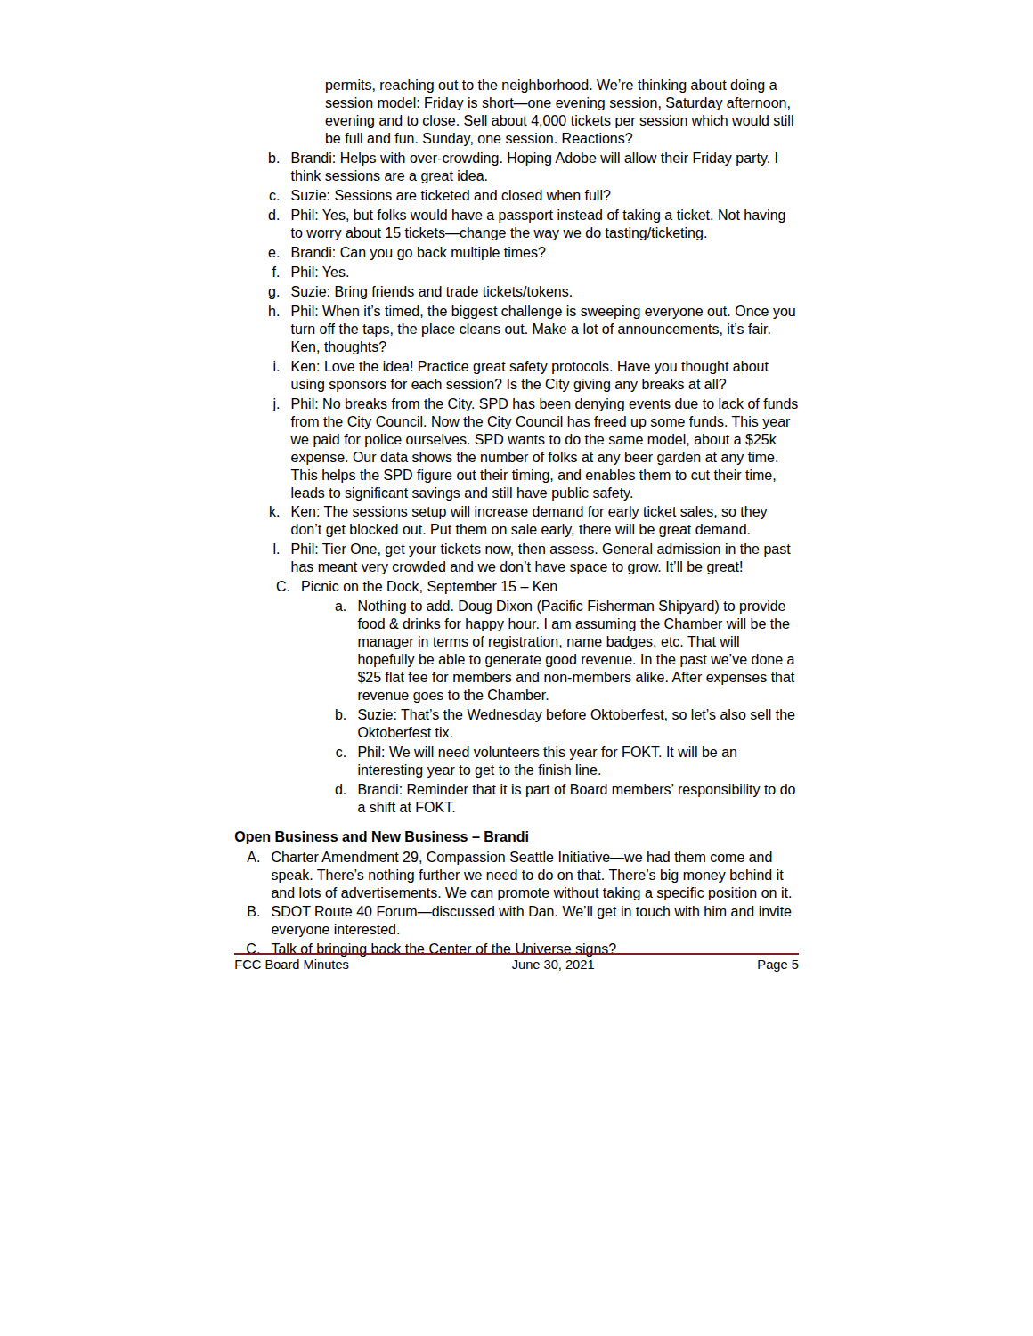permits, reaching out to the neighborhood. We’re thinking about doing a session model: Friday is short—one evening session, Saturday afternoon, evening and to close. Sell about 4,000 tickets per session which would still be full and fun. Sunday, one session. Reactions?
Brandi: Helps with over-crowding. Hoping Adobe will allow their Friday party. I think sessions are a great idea.
Suzie: Sessions are ticketed and closed when full?
Phil: Yes, but folks would have a passport instead of taking a ticket. Not having to worry about 15 tickets—change the way we do tasting/ticketing.
Brandi: Can you go back multiple times?
Phil: Yes.
Suzie: Bring friends and trade tickets/tokens.
Phil: When it’s timed, the biggest challenge is sweeping everyone out. Once you turn off the taps, the place cleans out. Make a lot of announcements, it’s fair. Ken, thoughts?
Ken: Love the idea! Practice great safety protocols. Have you thought about using sponsors for each session? Is the City giving any breaks at all?
Phil: No breaks from the City. SPD has been denying events due to lack of funds from the City Council. Now the City Council has freed up some funds. This year we paid for police ourselves. SPD wants to do the same model, about a $25k expense. Our data shows the number of folks at any beer garden at any time. This helps the SPD figure out their timing, and enables them to cut their time, leads to significant savings and still have public safety.
Ken: The sessions setup will increase demand for early ticket sales, so they don’t get blocked out. Put them on sale early, there will be great demand.
Phil: Tier One, get your tickets now, then assess. General admission in the past has meant very crowded and we don’t have space to grow. It’ll be great!
Picnic on the Dock, September 15 – Ken
Nothing to add. Doug Dixon (Pacific Fisherman Shipyard) to provide food & drinks for happy hour. I am assuming the Chamber will be the manager in terms of registration, name badges, etc. That will hopefully be able to generate good revenue. In the past we’ve done a $25 flat fee for members and non-members alike. After expenses that revenue goes to the Chamber.
Suzie: That’s the Wednesday before Oktoberfest, so let’s also sell the Oktoberfest tix.
Phil: We will need volunteers this year for FOKT. It will be an interesting year to get to the finish line.
Brandi: Reminder that it is part of Board members’ responsibility to do a shift at FOKT.
Open Business and New Business – Brandi
Charter Amendment 29, Compassion Seattle Initiative—we had them come and speak. There’s nothing further we need to do on that. There’s big money behind it and lots of advertisements. We can promote without taking a specific position on it.
SDOT Route 40 Forum—discussed with Dan. We’ll get in touch with him and invite everyone interested.
Talk of bringing back the Center of the Universe signs?
FCC Board Minutes
June 30, 2021
Page 5